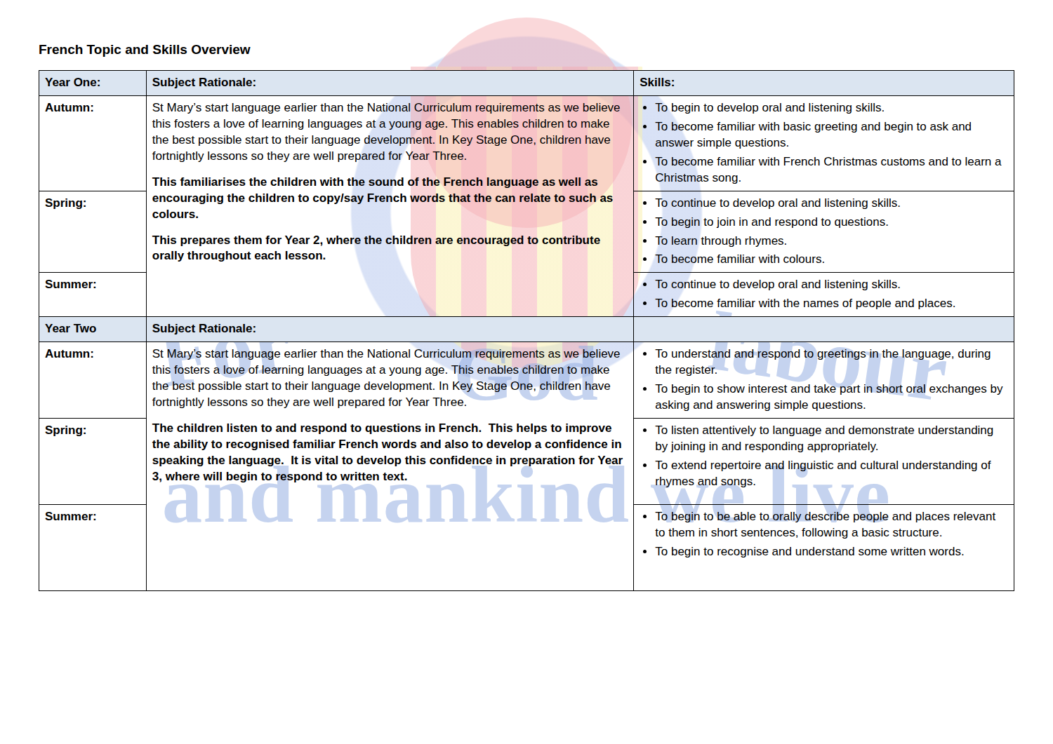For
God
labour
and mankind we live
French Topic and Skills Overview
| Year One: | Subject Rationale: | Skills: |
| --- | --- | --- |
| Autumn: | St Mary’s start language earlier than the National Curriculum requirements as we believe this fosters a love of learning languages at a young age. This enables children to make the best possible start to their language development. In Key Stage One, children have fortnightly lessons so they are well prepared for Year Three. This familiarises the children with the sound of the French language as well as encouraging the children to copy/say French words that the can relate to such as colours. This prepares them for Year 2, where the children are encouraged to contribute orally throughout each lesson. | To begin to develop oral and listening skills. To become familiar with basic greeting and begin to ask and answer simple questions. To become familiar with French Christmas customs and to learn a Christmas song. |
| Spring: | To continue to develop oral and listening skills. To begin to join in and respond to questions. To learn through rhymes. To become familiar with colours. |
| Summer: | To continue to develop oral and listening skills. To become familiar with the names of people and places. |
| Year Two | Subject Rationale: | |
| Autumn: | St Mary’s start language earlier than the National Curriculum requirements as we believe this fosters a love of learning languages at a young age. This enables children to make the best possible start to their language development. In Key Stage One, children have fortnightly lessons so they are well prepared for Year Three. The children listen to and respond to questions in French. This helps to improve the ability to recognised familiar French words and also to develop a confidence in speaking the language. It is vital to develop this confidence in preparation for Year 3, where will begin to respond to written text. | To understand and respond to greetings in the language, during the register. To begin to show interest and take part in short oral exchanges by asking and answering simple questions. |
| Spring: | To listen attentively to language and demonstrate understanding by joining in and responding appropriately. To extend repertoire and linguistic and cultural understanding of rhymes and songs. |
| Summer: | To begin to be able to orally describe people and places relevant to them in short sentences, following a basic structure. To begin to recognise and understand some written words. |